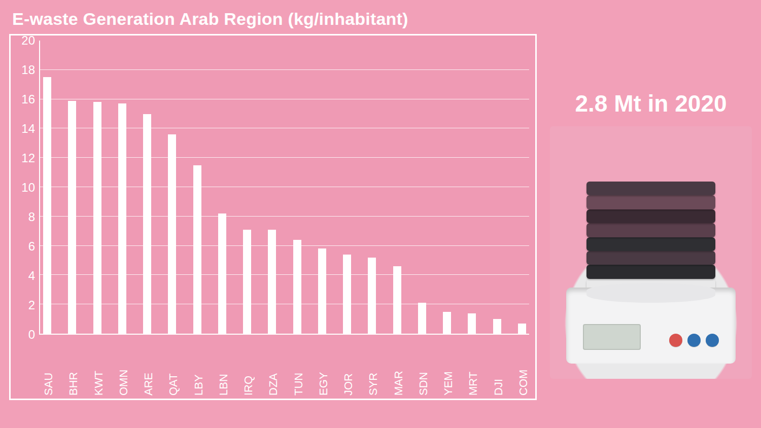E-waste Generation Arab Region (kg/inhabitant)
20 18 16 14 12 10 8 6 4 2 0
SAU BHR KWT OMN ARE QAT LBY LBN IRQ DZA TUN EGY JOR SYR MAR SDN YEM MRT DJI COM
2.8 Mt in 2020